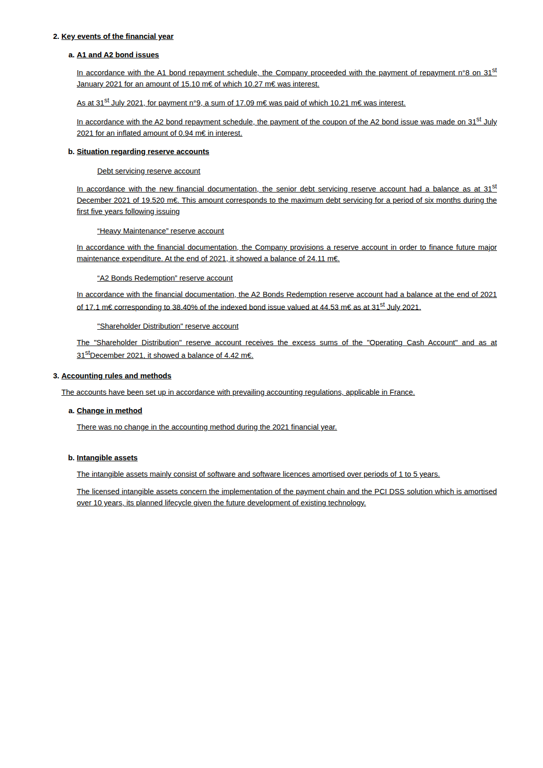Key events of the financial year
A1 and A2 bond issues
In accordance with the A1 bond repayment schedule, the Company proceeded with the payment of repayment n°8 on 31st January 2021 for an amount of 15.10 m€ of which 10.27 m€ was interest.
As at 31st July 2021, for payment n°9, a sum of 17.09 m€ was paid of which 10.21 m€ was interest.
In accordance with the A2 bond repayment schedule, the payment of the coupon of the A2 bond issue was made on 31st July 2021 for an inflated amount of 0.94 m€ in interest.
Situation regarding reserve accounts
Debt servicing reserve account
In accordance with the new financial documentation, the senior debt servicing reserve account had a balance as at 31st December 2021 of 19.520 m€. This amount corresponds to the maximum debt servicing for a period of six months during the first five years following issuing
“Heavy Maintenance” reserve account
In accordance with the financial documentation, the Company provisions a reserve account in order to finance future major maintenance expenditure. At the end of 2021, it showed a balance of 24.11 m€.
“A2 Bonds Redemption” reserve account
In accordance with the financial documentation, the A2 Bonds Redemption reserve account had a balance at the end of 2021 of 17.1 m€ corresponding to 38.40% of the indexed bond issue valued at 44.53 m€ as at 31st July 2021.
"Shareholder Distribution" reserve account
The "Shareholder Distribution" reserve account receives the excess sums of the "Operating Cash Account" and as at 31stDecember 2021, it showed a balance of 4.42 m€.
Accounting rules and methods
The accounts have been set up in accordance with prevailing accounting regulations, applicable in France.
Change in method
There was no change in the accounting method during the 2021 financial year.
Intangible assets
The intangible assets mainly consist of software and software licences amortised over periods of 1 to 5 years.
The licensed intangible assets concern the implementation of the payment chain and the PCI DSS solution which is amortised over 10 years, its planned lifecycle given the future development of existing technology.